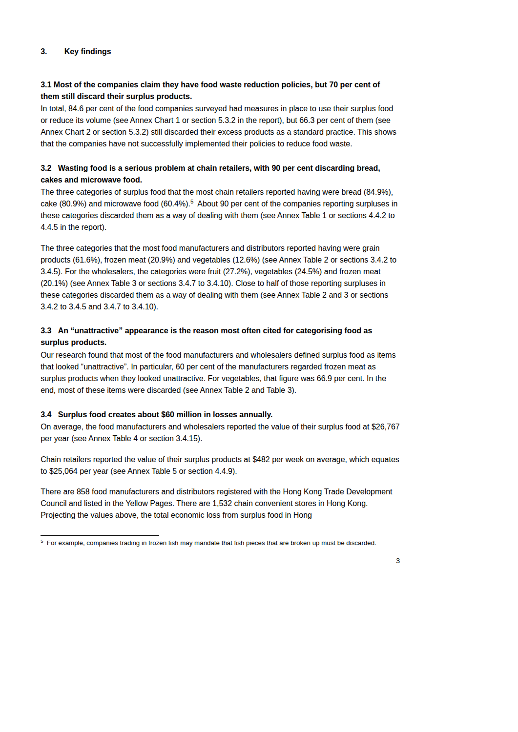3.
Key findings
3.1 Most of the companies claim they have food waste reduction policies, but 70 per cent of them still discard their surplus products.
In total, 84.6 per cent of the food companies surveyed had measures in place to use their surplus food or reduce its volume (see Annex Chart 1 or section 5.3.2 in the report), but 66.3 per cent of them (see Annex Chart 2 or section 5.3.2) still discarded their excess products as a standard practice. This shows that the companies have not successfully implemented their policies to reduce food waste.
3.2 Wasting food is a serious problem at chain retailers, with 90 per cent discarding bread, cakes and microwave food.
The three categories of surplus food that the most chain retailers reported having were bread (84.9%), cake (80.9%) and microwave food (60.4%).5 About 90 per cent of the companies reporting surpluses in these categories discarded them as a way of dealing with them (see Annex Table 1 or sections 4.4.2 to 4.4.5 in the report).
The three categories that the most food manufacturers and distributors reported having were grain products (61.6%), frozen meat (20.9%) and vegetables (12.6%) (see Annex Table 2 or sections 3.4.2 to 3.4.5). For the wholesalers, the categories were fruit (27.2%), vegetables (24.5%) and frozen meat (20.1%) (see Annex Table 3 or sections 3.4.7 to 3.4.10). Close to half of those reporting surpluses in these categories discarded them as a way of dealing with them (see Annex Table 2 and 3 or sections 3.4.2 to 3.4.5 and 3.4.7 to 3.4.10).
3.3 An “unattractive” appearance is the reason most often cited for categorising food as surplus products.
Our research found that most of the food manufacturers and wholesalers defined surplus food as items that looked “unattractive”. In particular, 60 per cent of the manufacturers regarded frozen meat as surplus products when they looked unattractive. For vegetables, that figure was 66.9 per cent. In the end, most of these items were discarded (see Annex Table 2 and Table 3).
3.4 Surplus food creates about $60 million in losses annually.
On average, the food manufacturers and wholesalers reported the value of their surplus food at $26,767 per year (see Annex Table 4 or section 3.4.15).
Chain retailers reported the value of their surplus products at $482 per week on average, which equates to $25,064 per year (see Annex Table 5 or section 4.4.9).
There are 858 food manufacturers and distributors registered with the Hong Kong Trade Development Council and listed in the Yellow Pages. There are 1,532 chain convenient stores in Hong Kong. Projecting the values above, the total economic loss from surplus food in Hong
5 For example, companies trading in frozen fish may mandate that fish pieces that are broken up must be discarded.
3